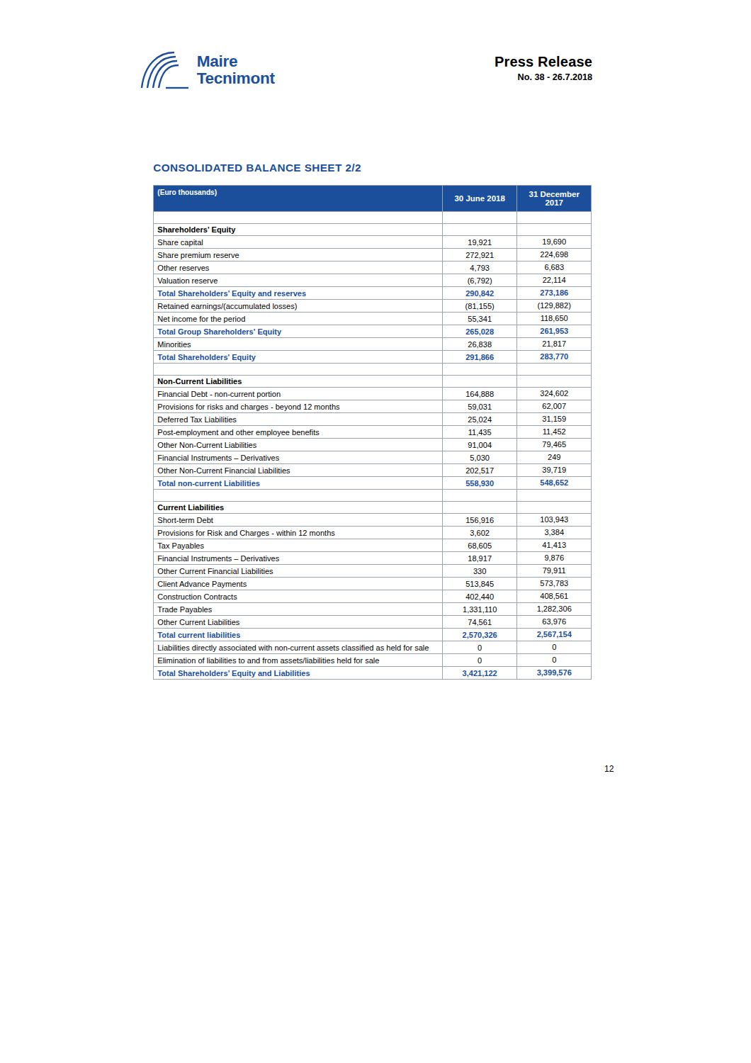Maire
Tecnimont
Press Release
No. 38 - 26.7.2018
CONSOLIDATED BALANCE SHEET 2/2
| (Euro thousands) | 30 June 2018 | 31 December 2017 |
| --- | --- | --- |
| Shareholders' Equity | | |
| Share capital | 19,921 | 19,690 |
| Share premium reserve | 272,921 | 224,698 |
| Other reserves | 4,793 | 6,683 |
| Valuation reserve | (6,792) | 22,114 |
| Total Shareholders’ Equity and reserves | 290,842 | 273,186 |
| Retained earnings/(accumulated losses) | (81,155) | (129,882) |
| Net income for the period | 55,341 | 118,650 |
| Total Group Shareholders' Equity | 265,028 | 261,953 |
| Minorities | 26,838 | 21,817 |
| Total Shareholders' Equity | 291,866 | 283,770 |
| Non-Current Liabilities | | |
| Financial Debt - non-current portion | 164,888 | 324,602 |
| Provisions for risks and charges - beyond 12 months | 59,031 | 62,007 |
| Deferred Tax Liabilities | 25,024 | 31,159 |
| Post-employment and other employee benefits | 11,435 | 11,452 |
| Other Non-Current Liabilities | 91,004 | 79,465 |
| Financial Instruments – Derivatives | 5,030 | 249 |
| Other Non-Current Financial Liabilities | 202,517 | 39,719 |
| Total non-current Liabilities | 558,930 | 548,652 |
| Current Liabilities | | |
| Short-term Debt | 156,916 | 103,943 |
| Provisions for Risk and Charges - within 12 months | 3,602 | 3,384 |
| Tax Payables | 68,605 | 41,413 |
| Financial Instruments – Derivatives | 18,917 | 9,876 |
| Other Current Financial Liabilities | 330 | 79,911 |
| Client Advance Payments | 513,845 | 573,783 |
| Construction Contracts | 402,440 | 408,561 |
| Trade Payables | 1,331,110 | 1,282,306 |
| Other Current Liabilities | 74,561 | 63,976 |
| Total current liabilities | 2,570,326 | 2,567,154 |
| Liabilities directly associated with non-current assets classified as held for sale | 0 | 0 |
| Elimination of liabilities to and from assets/liabilities held for sale | 0 | 0 |
| Total Shareholders’ Equity and Liabilities | 3,421,122 | 3,399,576 |
12